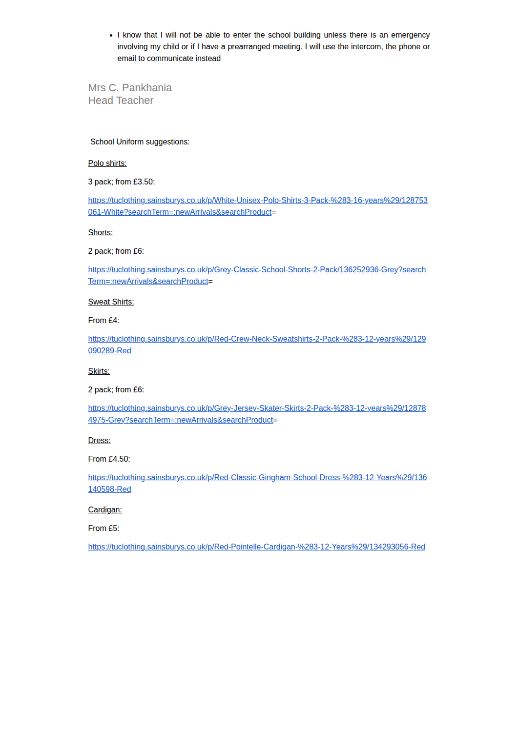I know that I will not be able to enter the school building unless there is an emergency involving my child or if I have a prearranged meeting. I will use the intercom, the phone or email to communicate instead
Mrs C. Pankhania
Head Teacher
School Uniform suggestions:
Polo shirts:
3 pack; from £3.50:
https://tuclothing.sainsburys.co.uk/p/White-Unisex-Polo-Shirts-3-Pack-%283-16-years%29/128753061-White?searchTerm=:newArrivals&searchProduct=
Shorts:
2 pack; from £6:
https://tuclothing.sainsburys.co.uk/p/Grey-Classic-School-Shorts-2-Pack/136252936-Grey?searchTerm=:newArrivals&searchProduct=
Sweat Shirts:
From £4:
https://tuclothing.sainsburys.co.uk/p/Red-Crew-Neck-Sweatshirts-2-Pack-%283-12-years%29/129090289-Red
Skirts:
2 pack; from £6:
https://tuclothing.sainsburys.co.uk/p/Grey-Jersey-Skater-Skirts-2-Pack-%283-12-years%29/128784975-Grey?searchTerm=:newArrivals&searchProduct=
Dress:
From £4.50:
https://tuclothing.sainsburys.co.uk/p/Red-Classic-Gingham-School-Dress-%283-12-Years%29/136140598-Red
Cardigan:
From £5:
https://tuclothing.sainsburys.co.uk/p/Red-Pointelle-Cardigan-%283-12-Years%29/134293056-Red